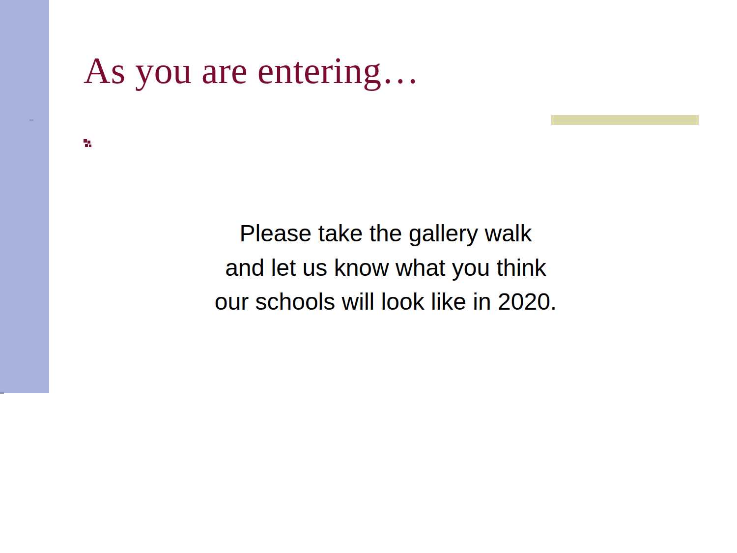As you are entering…
Please take the gallery walk
and let us know what you think
our schools will look like in 2020.